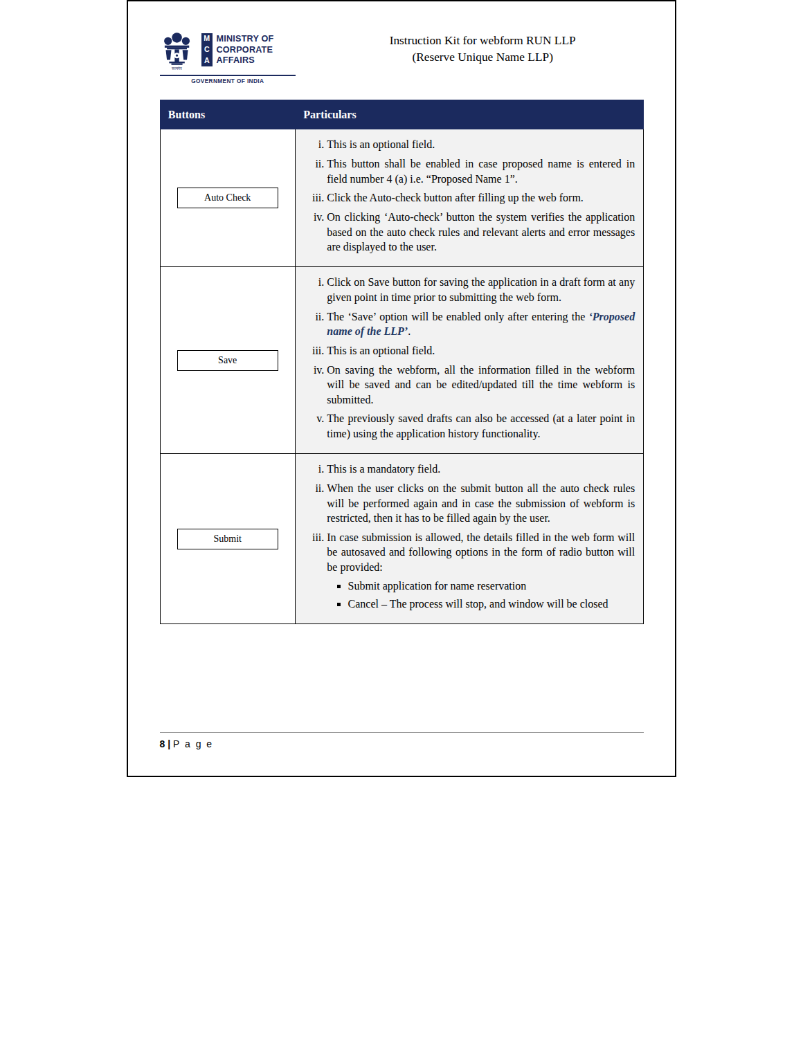सत्यमेव
M MINISTRY OF
C CORPORATE
A AFFAIRS
GOVERNMENT OF INDIA
Instruction Kit for webform RUN LLP
(Reserve Unique Name LLP)
| Buttons | Particulars |
| --- | --- |
| Auto Check | This is an optional field. This button shall be enabled in case proposed name is entered in field number 4 (a) i.e. “Proposed Name 1”. Click the Auto-check button after filling up the web form. On clicking ‘Auto-check’ button the system verifies the application based on the auto check rules and relevant alerts and error messages are displayed to the user. |
| Save | Click on Save button for saving the application in a draft form at any given point in time prior to submitting the web form. The ‘Save’ option will be enabled only after entering the ‘Proposed name of the LLP’ . This is an optional field. On saving the webform, all the information filled in the webform will be saved and can be edited/updated till the time webform is submitted. The previously saved drafts can also be accessed (at a later point in time) using the application history functionality. |
| Submit | This is a mandatory field. When the user clicks on the submit button all the auto check rules will be performed again and in case the submission of webform is restricted, then it has to be filled again by the user. In case submission is allowed, the details filled in the web form will be autosaved and following options in the form of radio button will be provided: Submit application for name reservation Cancel – The process will stop, and window will be closed |
8 | P a g e